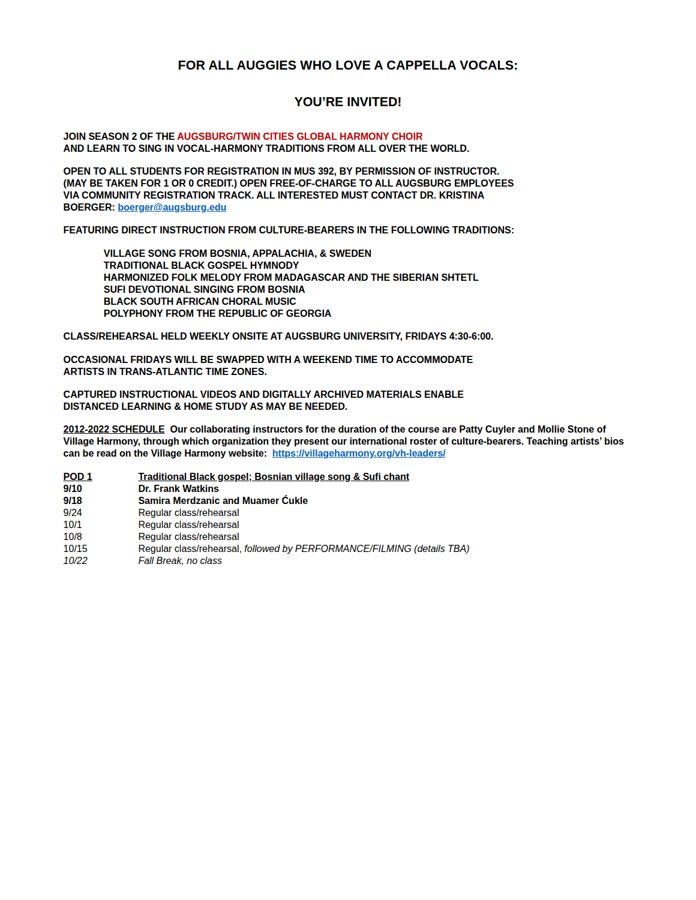FOR ALL AUGGIES WHO LOVE A CAPPELLA VOCALS:
YOU’RE INVITED!
JOIN SEASON 2 OF THE AUGSBURG/TWIN CITIES GLOBAL HARMONY CHOIR
AND LEARN TO SING IN VOCAL-HARMONY TRADITIONS FROM ALL OVER THE WORLD.
OPEN TO ALL STUDENTS FOR REGISTRATION IN MUS 392, BY PERMISSION OF INSTRUCTOR.
(MAY BE TAKEN FOR 1 OR 0 CREDIT.) OPEN FREE-OF-CHARGE TO ALL AUGSBURG EMPLOYEES
VIA COMMUNITY REGISTRATION TRACK. ALL INTERESTED MUST CONTACT DR. KRISTINA
BOERGER: boerger@augsburg.edu
FEATURING DIRECT INSTRUCTION FROM CULTURE-BEARERS IN THE FOLLOWING TRADITIONS:
VILLAGE SONG FROM BOSNIA, APPALACHIA, & SWEDEN
TRADITIONAL BLACK GOSPEL HYMNODY
HARMONIZED FOLK MELODY FROM MADAGASCAR AND THE SIBERIAN SHTETL
SUFI DEVOTIONAL SINGING FROM BOSNIA
BLACK SOUTH AFRICAN CHORAL MUSIC
POLYPHONY FROM THE REPUBLIC OF GEORGIA
CLASS/REHEARSAL HELD WEEKLY ONSITE AT AUGSBURG UNIVERSITY, FRIDAYS 4:30-6:00.
OCCASIONAL FRIDAYS WILL BE SWAPPED WITH A WEEKEND TIME TO ACCOMMODATE
ARTISTS IN TRANS-ATLANTIC TIME ZONES.
CAPTURED INSTRUCTIONAL VIDEOS AND DIGITALLY ARCHIVED MATERIALS ENABLE
DISTANCED LEARNING & HOME STUDY AS MAY BE NEEDED.
2012-2022 SCHEDULE Our collaborating instructors for the duration of the course are Patty Cuyler and Mollie Stone of Village Harmony, through which organization they present our international roster of culture-bearers. Teaching artists’ bios can be read on the Village Harmony website: https://villageharmony.org/vh-leaders/
| POD 1 | Traditional Black gospel; Bosnian village song & Sufi chant |
| 9/10 | Dr. Frank Watkins |
| 9/18 | Samira Merdzanic and Muamer Ćukle |
| 9/24 | Regular class/rehearsal |
| 10/1 | Regular class/rehearsal |
| 10/8 | Regular class/rehearsal |
| 10/15 | Regular class/rehearsal, followed by PERFORMANCE/FILMING (details TBA) |
| 10/22 | Fall Break, no class |